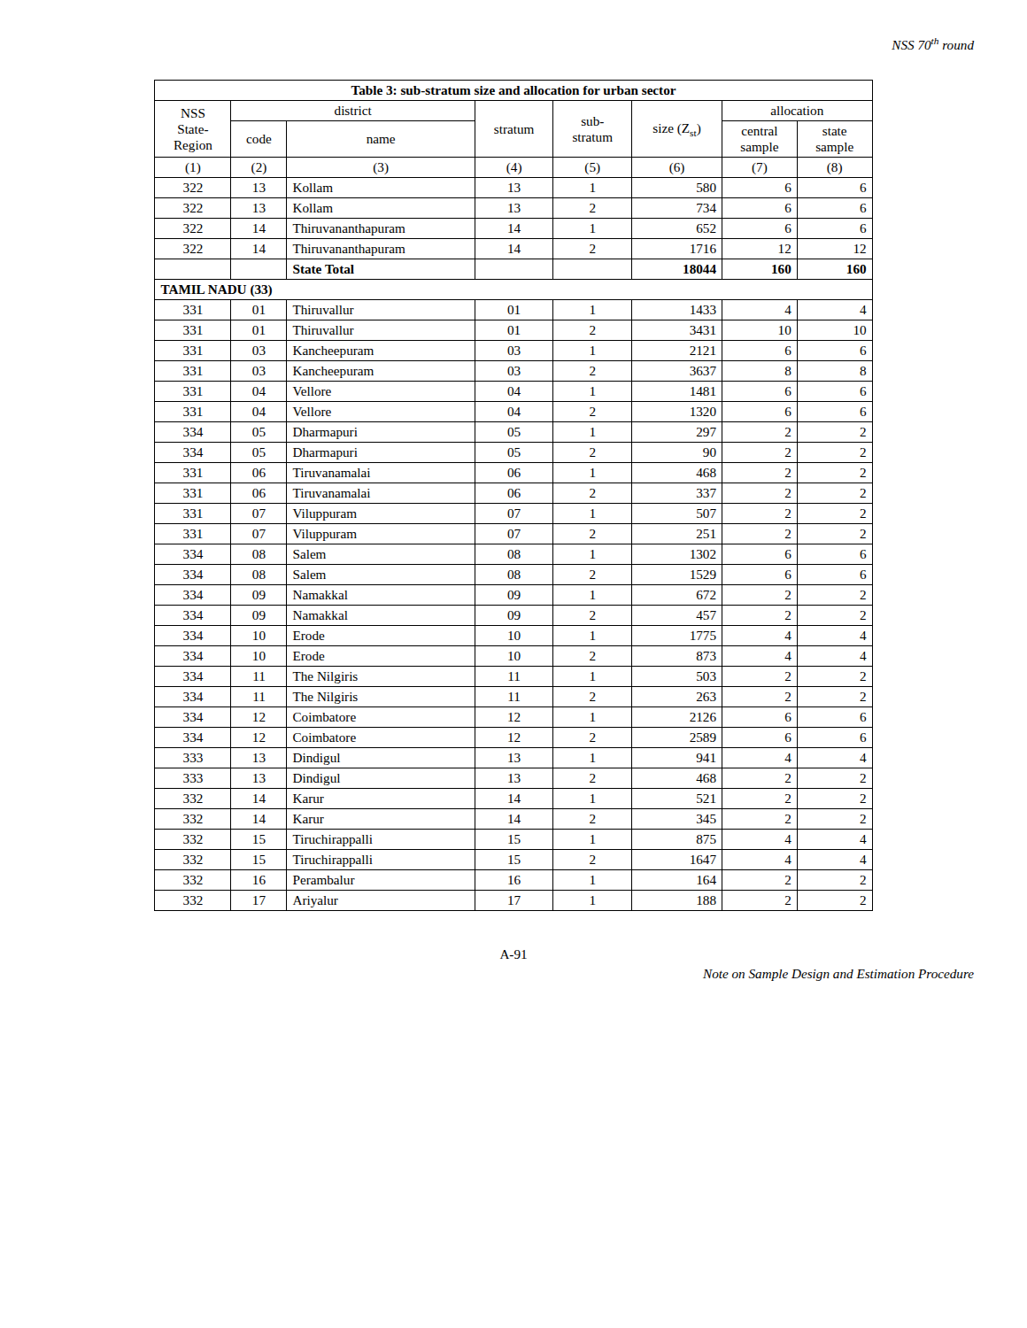NSS 70th round
| Table 3: sub-stratum size and allocation for urban sector |
| NSS State- Region | district | stratum | sub- stratum | size (Z st ) | allocation |
| code | name | central sample | state sample |
| (1) | (2) | (3) | (4) | (5) | (6) | (7) | (8) |
| 322 | 13 | Kollam | 13 | 1 | 580 | 6 | 6 |
| 322 | 13 | Kollam | 13 | 2 | 734 | 6 | 6 |
| 322 | 14 | Thiruvananthapuram | 14 | 1 | 652 | 6 | 6 |
| 322 | 14 | Thiruvananthapuram | 14 | 2 | 1716 | 12 | 12 |
| | | State Total | | | 18044 | 160 | 160 |
| TAMIL NADU (33) |
| 331 | 01 | Thiruvallur | 01 | 1 | 1433 | 4 | 4 |
| 331 | 01 | Thiruvallur | 01 | 2 | 3431 | 10 | 10 |
| 331 | 03 | Kancheepuram | 03 | 1 | 2121 | 6 | 6 |
| 331 | 03 | Kancheepuram | 03 | 2 | 3637 | 8 | 8 |
| 331 | 04 | Vellore | 04 | 1 | 1481 | 6 | 6 |
| 331 | 04 | Vellore | 04 | 2 | 1320 | 6 | 6 |
| 334 | 05 | Dharmapuri | 05 | 1 | 297 | 2 | 2 |
| 334 | 05 | Dharmapuri | 05 | 2 | 90 | 2 | 2 |
| 331 | 06 | Tiruvanamalai | 06 | 1 | 468 | 2 | 2 |
| 331 | 06 | Tiruvanamalai | 06 | 2 | 337 | 2 | 2 |
| 331 | 07 | Viluppuram | 07 | 1 | 507 | 2 | 2 |
| 331 | 07 | Viluppuram | 07 | 2 | 251 | 2 | 2 |
| 334 | 08 | Salem | 08 | 1 | 1302 | 6 | 6 |
| 334 | 08 | Salem | 08 | 2 | 1529 | 6 | 6 |
| 334 | 09 | Namakkal | 09 | 1 | 672 | 2 | 2 |
| 334 | 09 | Namakkal | 09 | 2 | 457 | 2 | 2 |
| 334 | 10 | Erode | 10 | 1 | 1775 | 4 | 4 |
| 334 | 10 | Erode | 10 | 2 | 873 | 4 | 4 |
| 334 | 11 | The Nilgiris | 11 | 1 | 503 | 2 | 2 |
| 334 | 11 | The Nilgiris | 11 | 2 | 263 | 2 | 2 |
| 334 | 12 | Coimbatore | 12 | 1 | 2126 | 6 | 6 |
| 334 | 12 | Coimbatore | 12 | 2 | 2589 | 6 | 6 |
| 333 | 13 | Dindigul | 13 | 1 | 941 | 4 | 4 |
| 333 | 13 | Dindigul | 13 | 2 | 468 | 2 | 2 |
| 332 | 14 | Karur | 14 | 1 | 521 | 2 | 2 |
| 332 | 14 | Karur | 14 | 2 | 345 | 2 | 2 |
| 332 | 15 | Tiruchirappalli | 15 | 1 | 875 | 4 | 4 |
| 332 | 15 | Tiruchirappalli | 15 | 2 | 1647 | 4 | 4 |
| 332 | 16 | Perambalur | 16 | 1 | 164 | 2 | 2 |
| 332 | 17 | Ariyalur | 17 | 1 | 188 | 2 | 2 |
A-91
Note on Sample Design and Estimation Procedure